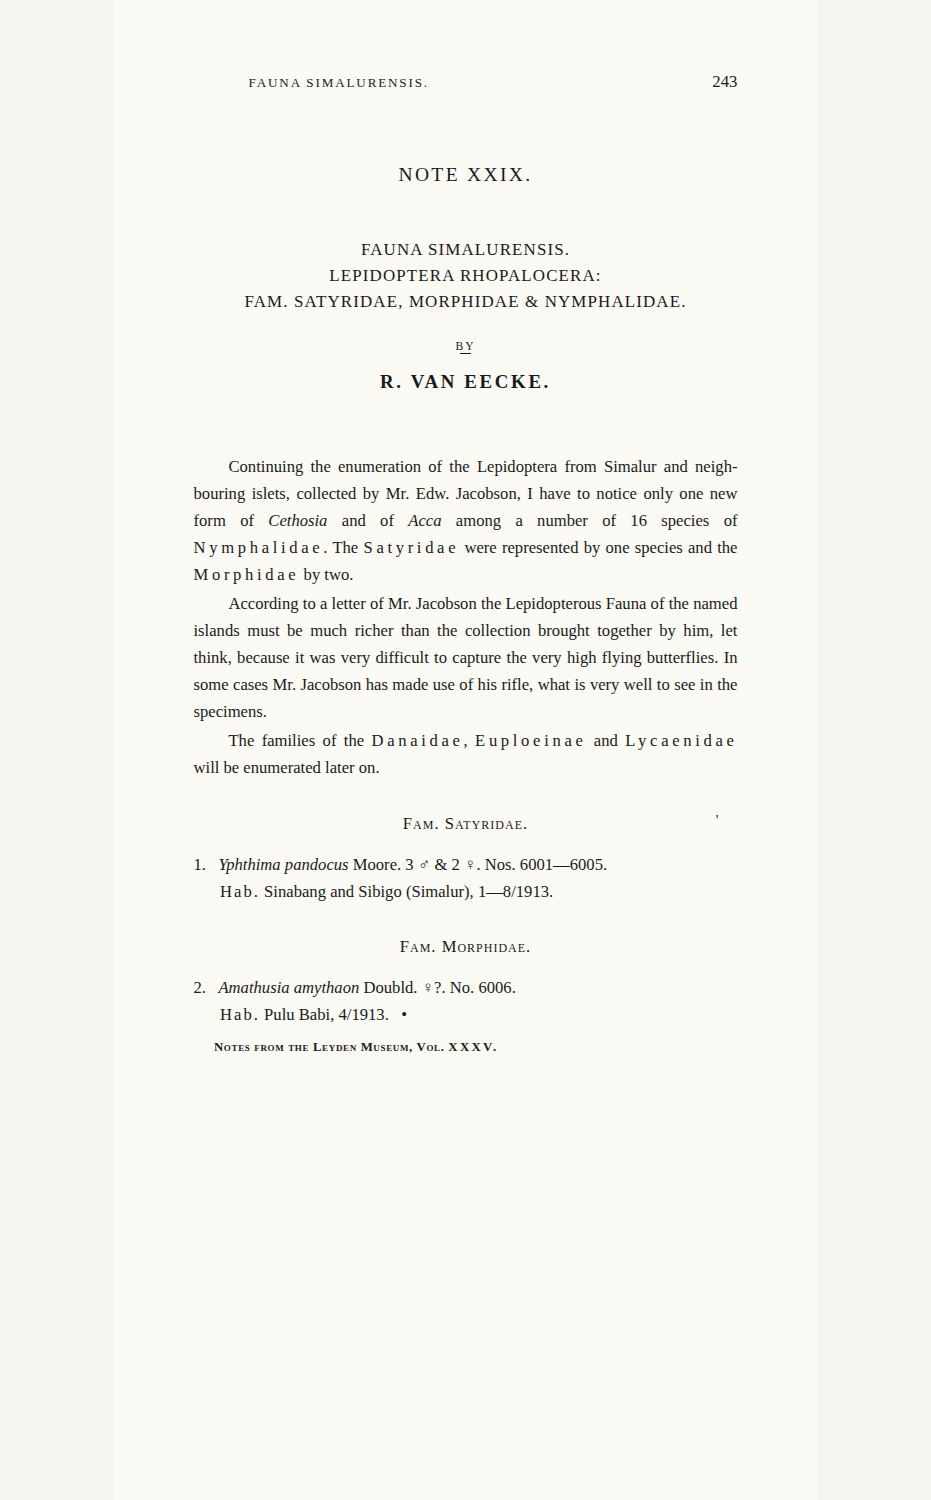Fauna Simalurensis. 243
NOTE XXIX.
Fauna Simalurensis. Lepidoptera Rhopalocera: Fam. Satyridae, Morphidae & Nymphalidae.
BY
R. VAN EECKE.
Continuing the enumeration of the Lepidoptera from Simalur and neighbouring islets, collected by Mr. Edw. Jacobson, I have to notice only one new form of Cethosia and of Acca among a number of 16 species of Nymphalidae. The Satyridae were represented by one species and the Morphidae by two.
According to a letter of Mr. Jacobson the Lepidopterous Fauna of the named islands must be much richer than the collection brought together by him, let think, because it was very difficult to capture the very high flying butterflies. In some cases Mr. Jacobson has made use of his rifle, what is very well to see in the specimens.
The families of the Danaidae, Euploeinae and Lycaenidae will be enumerated later on.
Fam. Satyridae.'
1. Yphthima pandocus Moore. 3 ♂ & 2 ♀. Nos. 6001—6005. Hab. Sinabang and Sibigo (Simalur), 1—8/1913.
Fam. Morphidae.
2. Amathusia amythaon Doubld. ♀?. No. 6006. Hab. Pulu Babi, 4/1913. •
Notes from the Leyden Museum, Vol. XXXV.